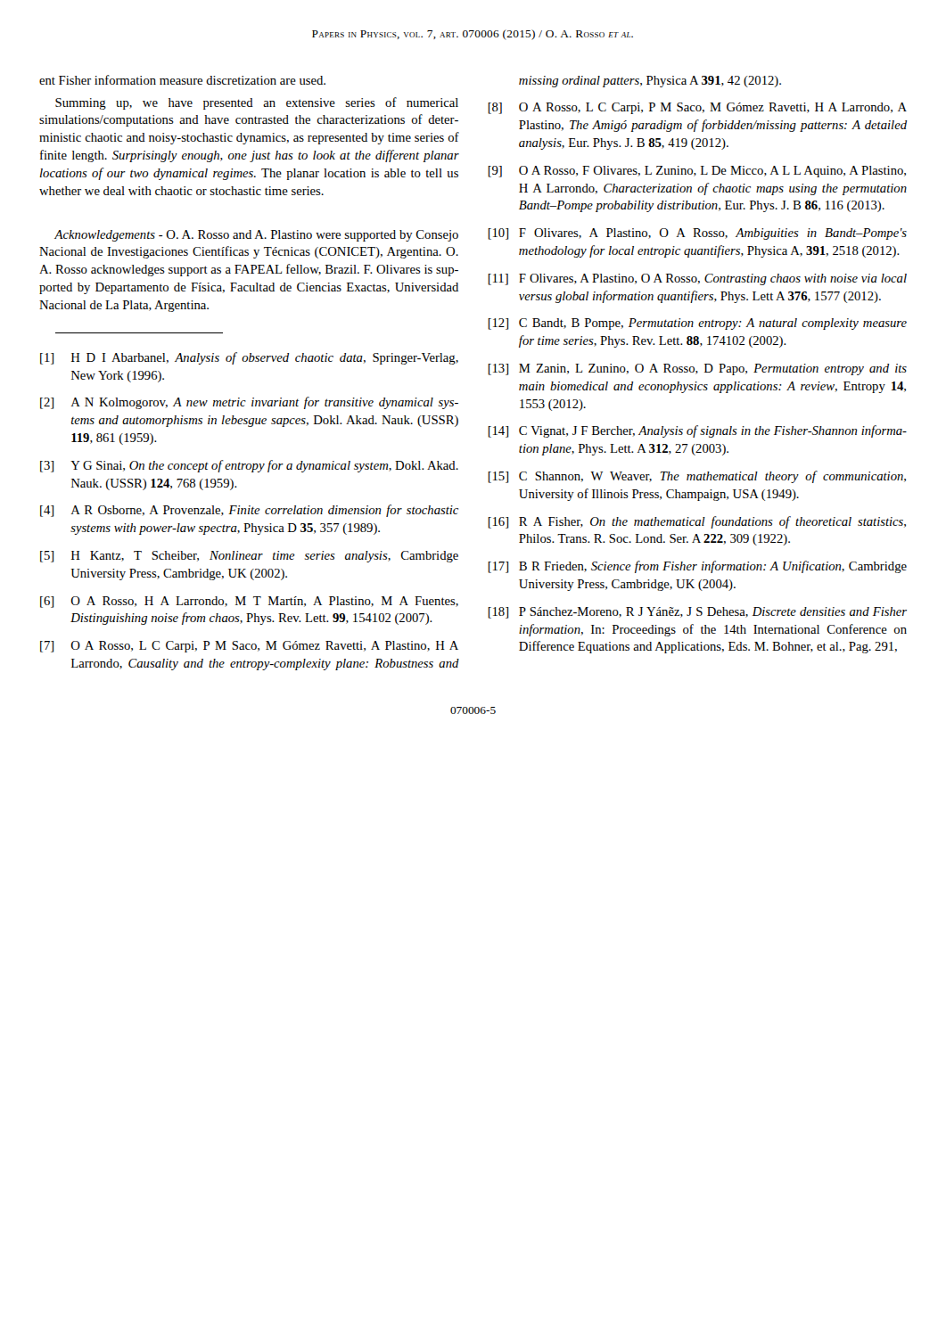Papers in Physics, vol. 7, art. 070006 (2015) / O. A. Rosso et al.
ent Fisher information measure discretization are used.
Summing up, we have presented an extensive series of numerical simulations/computations and have contrasted the characterizations of deterministic chaotic and noisy-stochastic dynamics, as represented by time series of finite length. Surprisingly enough, one just has to look at the different planar locations of our two dynamical regimes. The planar location is able to tell us whether we deal with chaotic or stochastic time series.
Acknowledgements - O. A. Rosso and A. Plastino were supported by Consejo Nacional de Investigaciones Científicas y Técnicas (CONICET), Argentina. O. A. Rosso acknowledges support as a FAPEAL fellow, Brazil. F. Olivares is supported by Departamento de Física, Facultad de Ciencias Exactas, Universidad Nacional de La Plata, Argentina.
H D I Abarbanel, Analysis of observed chaotic data, Springer-Verlag, New York (1996).
A N Kolmogorov, A new metric invariant for transitive dynamical systems and automorphisms in lebesgue sapces, Dokl. Akad. Nauk. (USSR) 119, 861 (1959).
Y G Sinai, On the concept of entropy for a dynamical system, Dokl. Akad. Nauk. (USSR) 124, 768 (1959).
A R Osborne, A Provenzale, Finite correlation dimension for stochastic systems with power-law spectra, Physica D 35, 357 (1989).
H Kantz, T Scheiber, Nonlinear time series analysis, Cambridge University Press, Cambridge, UK (2002).
O A Rosso, H A Larrondo, M T Martín, A Plastino, M A Fuentes, Distinguishing noise from chaos, Phys. Rev. Lett. 99, 154102 (2007).
O A Rosso, L C Carpi, P M Saco, M Gómez Ravetti, A Plastino, H A Larrondo, Causality and the entropy-complexity plane: Robustness and missing ordinal patters, Physica A 391, 42 (2012).
O A Rosso, L C Carpi, P M Saco, M Gómez Ravetti, H A Larrondo, A Plastino, The Amigó paradigm of forbidden/missing patterns: A detailed analysis, Eur. Phys. J. B 85, 419 (2012).
O A Rosso, F Olivares, L Zunino, L De Micco, A L L Aquino, A Plastino, H A Larrondo, Characterization of chaotic maps using the permutation Bandt–Pompe probability distribution, Eur. Phys. J. B 86, 116 (2013).
F Olivares, A Plastino, O A Rosso, Ambiguities in Bandt–Pompe's methodology for local entropic quantifiers, Physica A, 391, 2518 (2012).
F Olivares, A Plastino, O A Rosso, Contrasting chaos with noise via local versus global information quantifiers, Phys. Lett A 376, 1577 (2012).
C Bandt, B Pompe, Permutation entropy: A natural complexity measure for time series, Phys. Rev. Lett. 88, 174102 (2002).
M Zanin, L Zunino, O A Rosso, D Papo, Permutation entropy and its main biomedical and econophysics applications: A review, Entropy 14, 1553 (2012).
C Vignat, J F Bercher, Analysis of signals in the Fisher-Shannon information plane, Phys. Lett. A 312, 27 (2003).
C Shannon, W Weaver, The mathematical theory of communication, University of Illinois Press, Champaign, USA (1949).
R A Fisher, On the mathematical foundations of theoretical statistics, Philos. Trans. R. Soc. Lond. Ser. A 222, 309 (1922).
B R Frieden, Science from Fisher information: A Unification, Cambridge University Press, Cambridge, UK (2004).
P Sánchez-Moreno, R J Yánẽz, J S Dehesa, Discrete densities and Fisher information, In: Proceedings of the 14th International Conference on Difference Equations and Applications, Eds. M. Bohner, et al., Pag. 291,
070006-5